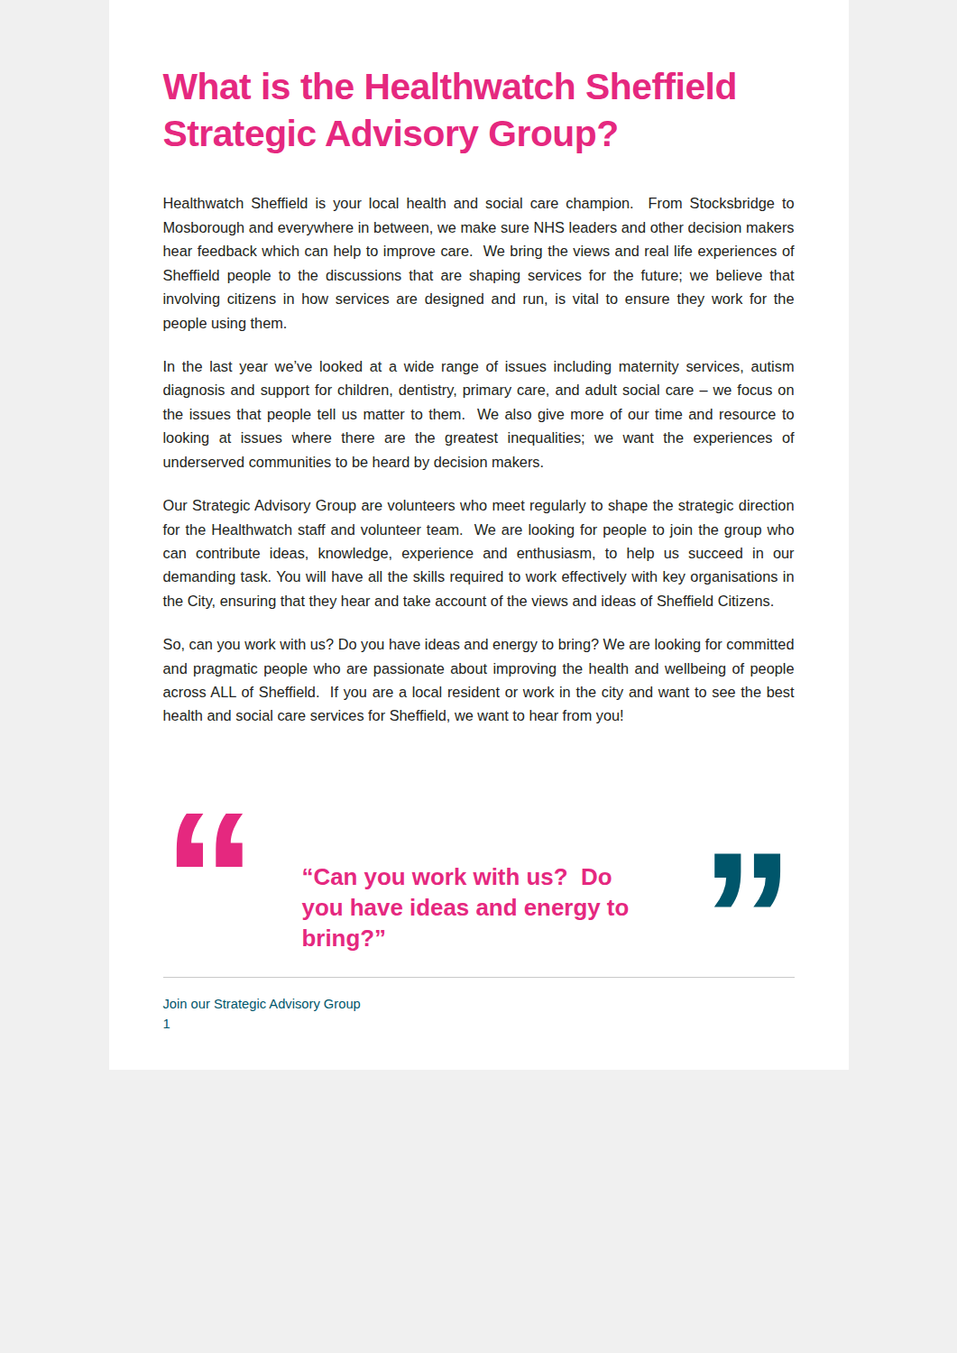What is the Healthwatch Sheffield Strategic Advisory Group?
Healthwatch Sheffield is your local health and social care champion. From Stocksbridge to Mosborough and everywhere in between, we make sure NHS leaders and other decision makers hear feedback which can help to improve care. We bring the views and real life experiences of Sheffield people to the discussions that are shaping services for the future; we believe that involving citizens in how services are designed and run, is vital to ensure they work for the people using them.
In the last year we’ve looked at a wide range of issues including maternity services, autism diagnosis and support for children, dentistry, primary care, and adult social care – we focus on the issues that people tell us matter to them. We also give more of our time and resource to looking at issues where there are the greatest inequalities; we want the experiences of underserved communities to be heard by decision makers.
Our Strategic Advisory Group are volunteers who meet regularly to shape the strategic direction for the Healthwatch staff and volunteer team. We are looking for people to join the group who can contribute ideas, knowledge, experience and enthusiasm, to help us succeed in our demanding task. You will have all the skills required to work effectively with key organisations in the City, ensuring that they hear and take account of the views and ideas of Sheffield Citizens.
So, can you work with us? Do you have ideas and energy to bring? We are looking for committed and pragmatic people who are passionate about improving the health and wellbeing of people across ALL of Sheffield. If you are a local resident or work in the city and want to see the best health and social care services for Sheffield, we want to hear from you!
“
“Can you work with us? Do you have ideas and energy to bring?”
”
Join our Strategic Advisory Group 1